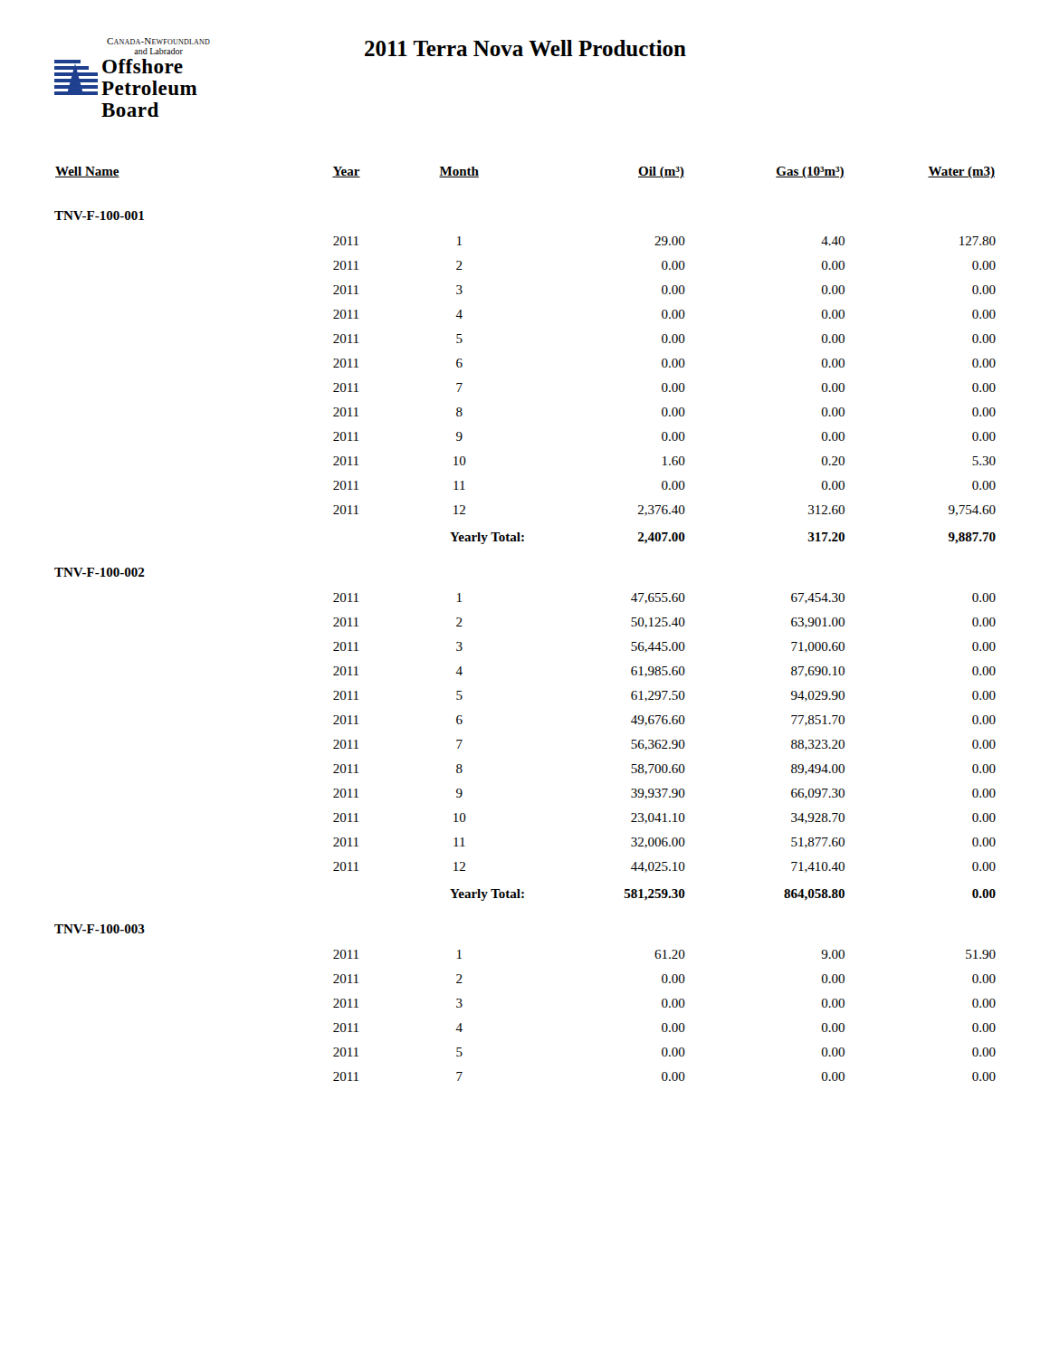Canada-Newfoundland
and Labrador
Offshore
Petroleum
Board
2011 Terra Nova Well Production
| Well Name | Year | Month | Oil (m³) | Gas (10³m³) | Water (m3) |
| --- | --- | --- | --- | --- | --- |
| TNV-F-100-001 |
| | 2011 | 1 | 29.00 | 4.40 | 127.80 |
| | 2011 | 2 | 0.00 | 0.00 | 0.00 |
| | 2011 | 3 | 0.00 | 0.00 | 0.00 |
| | 2011 | 4 | 0.00 | 0.00 | 0.00 |
| | 2011 | 5 | 0.00 | 0.00 | 0.00 |
| | 2011 | 6 | 0.00 | 0.00 | 0.00 |
| | 2011 | 7 | 0.00 | 0.00 | 0.00 |
| | 2011 | 8 | 0.00 | 0.00 | 0.00 |
| | 2011 | 9 | 0.00 | 0.00 | 0.00 |
| | 2011 | 10 | 1.60 | 0.20 | 5.30 |
| | 2011 | 11 | 0.00 | 0.00 | 0.00 |
| | 2011 | 12 | 2,376.40 | 312.60 | 9,754.60 |
| | | Yearly Total: | 2,407.00 | 317.20 | 9,887.70 |
| TNV-F-100-002 |
| | 2011 | 1 | 47,655.60 | 67,454.30 | 0.00 |
| | 2011 | 2 | 50,125.40 | 63,901.00 | 0.00 |
| | 2011 | 3 | 56,445.00 | 71,000.60 | 0.00 |
| | 2011 | 4 | 61,985.60 | 87,690.10 | 0.00 |
| | 2011 | 5 | 61,297.50 | 94,029.90 | 0.00 |
| | 2011 | 6 | 49,676.60 | 77,851.70 | 0.00 |
| | 2011 | 7 | 56,362.90 | 88,323.20 | 0.00 |
| | 2011 | 8 | 58,700.60 | 89,494.00 | 0.00 |
| | 2011 | 9 | 39,937.90 | 66,097.30 | 0.00 |
| | 2011 | 10 | 23,041.10 | 34,928.70 | 0.00 |
| | 2011 | 11 | 32,006.00 | 51,877.60 | 0.00 |
| | 2011 | 12 | 44,025.10 | 71,410.40 | 0.00 |
| | | Yearly Total: | 581,259.30 | 864,058.80 | 0.00 |
| TNV-F-100-003 |
| | 2011 | 1 | 61.20 | 9.00 | 51.90 |
| | 2011 | 2 | 0.00 | 0.00 | 0.00 |
| | 2011 | 3 | 0.00 | 0.00 | 0.00 |
| | 2011 | 4 | 0.00 | 0.00 | 0.00 |
| | 2011 | 5 | 0.00 | 0.00 | 0.00 |
| | 2011 | 7 | 0.00 | 0.00 | 0.00 |